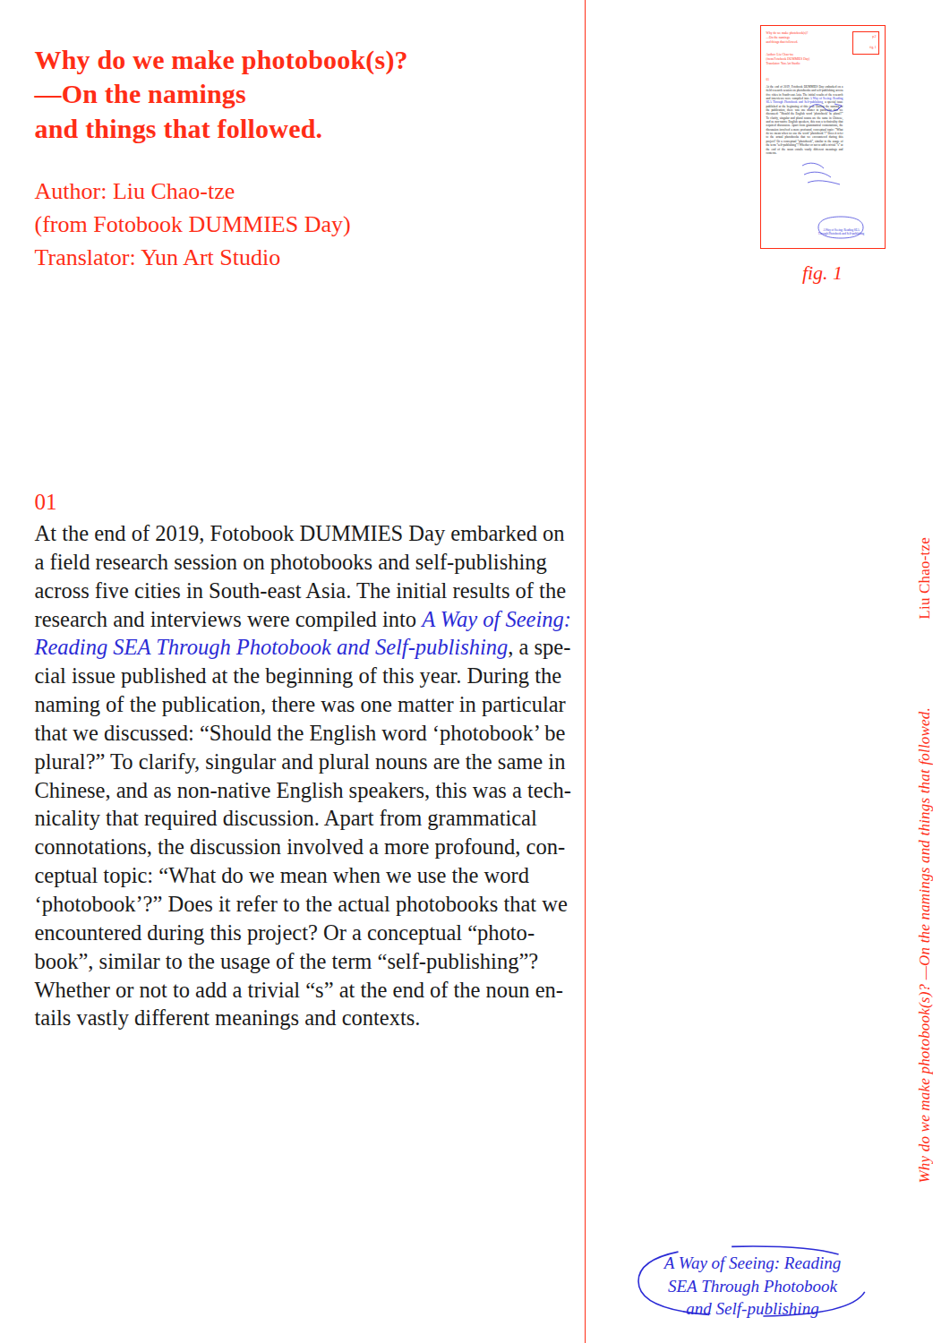Why do we make photobook(s)? —On the namings and things that followed.
Author: Liu Chao-tze (from Fotobook DUMMIES Day) Translator: Yun Art Studio
01
At the end of 2019, Fotobook DUMMIES Day embarked on a field research session on photobooks and self-publishing across five cities in South-east Asia. The initial results of the research and interviews were compiled into A Way of Seeing: Reading SEA Through Photobook and Self-publishing, a special issue published at the beginning of this year. During the naming of the publication, there was one matter in particular that we discussed: “Should the English word ‘photobook’ be plural?” To clarify, singular and plural nouns are the same in Chinese, and as non-native English speakers, this was a technicality that required discussion. Apart from grammatical connotations, the discussion involved a more profound, conceptual topic: “What do we mean when we use the word ‘photobook’?” Does it refer to the actual photobooks that we encountered during this project? Or a conceptual “photobook”, similar to the usage of the term “self-publishing”? Whether or not to add a trivial “s” at the end of the noun entails vastly different meanings and contexts.
Why do we make photobook(s)?
—On the namings
and things that followed.
Author: Liu Chao-tze
(from Fotobook DUMMIES Day)
Translator: Yun Art Studio
p.2
fig. 1
01
At the end of 2019, Fotobook DUMMIES Day embarked on a field research session on photobooks and self-publishing across five cities in South-east Asia. The initial results of the research and interviews were compiled into A Way of Seeing: Reading SEA Through Photobook and Self-publishing, a special issue published at the beginning of this year. During the naming of the publication, there was one matter in particular that we discussed: “Should the English word ‘photobook’ be plural?” To clarify, singular and plural nouns are the same in Chinese, and as non-native English speakers, this was a technicality that required discussion. Apart from grammatical connotations, the discussion involved a more profound, conceptual topic: “What do we mean when we use the word ‘photobook’?” Does it refer to the actual photobooks that we encountered during this project? Or a conceptual “photobook”, similar to the usage of the term “self-publishing”? Whether or not to add a trivial “s” at the end of the noun entails vastly different meanings and contexts.
A Way of Seeing: Reading SEA Through Photobook and Self-publishing
fig. 1
Liu Chao-tze
Why do we make photobook(s)? —On the namings and things that followed.
A Way of Seeing: Reading
SEA Through Photobook
and Self-publishing